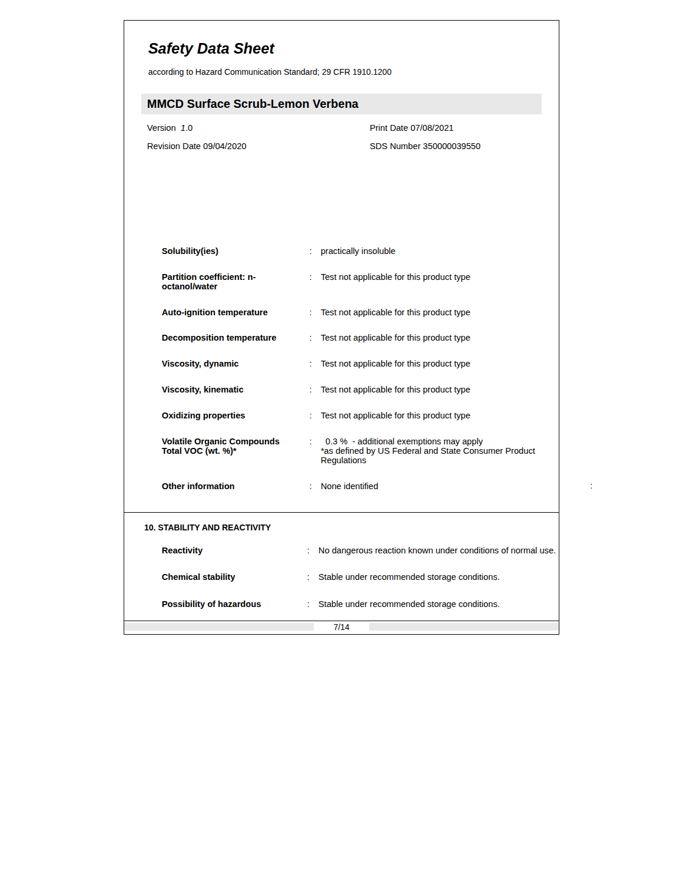Safety Data Sheet
according to Hazard Communication Standard; 29 CFR 1910.1200
MMCD Surface Scrub-Lemon Verbena
| Version 1 .0 | Print Date 07/08/2021 |
| Revision Date 09/04/2020 | SDS Number 350000039550 |
| Solubility(ies) | : | practically insoluble |
| Partition coefficient: n-octanol/water | : | Test not applicable for this product type |
| Auto-ignition temperature | : | Test not applicable for this product type |
| Decomposition temperature | : | Test not applicable for this product type |
| Viscosity, dynamic | : | Test not applicable for this product type |
| Viscosity, kinematic | : | Test not applicable for this product type |
| Oxidizing properties | : | Test not applicable for this product type |
| Volatile Organic Compounds Total VOC (wt. %)* | : | 0.3 % - additional exemptions may apply *as defined by US Federal and State Consumer Product Regulations |
| Other information | : | None identified : |
10. STABILITY AND REACTIVITY
| Reactivity | : | No dangerous reaction known under conditions of normal use. |
| Chemical stability | : | Stable under recommended storage conditions. |
| Possibility of hazardous | : | Stable under recommended storage conditions. |
7/14